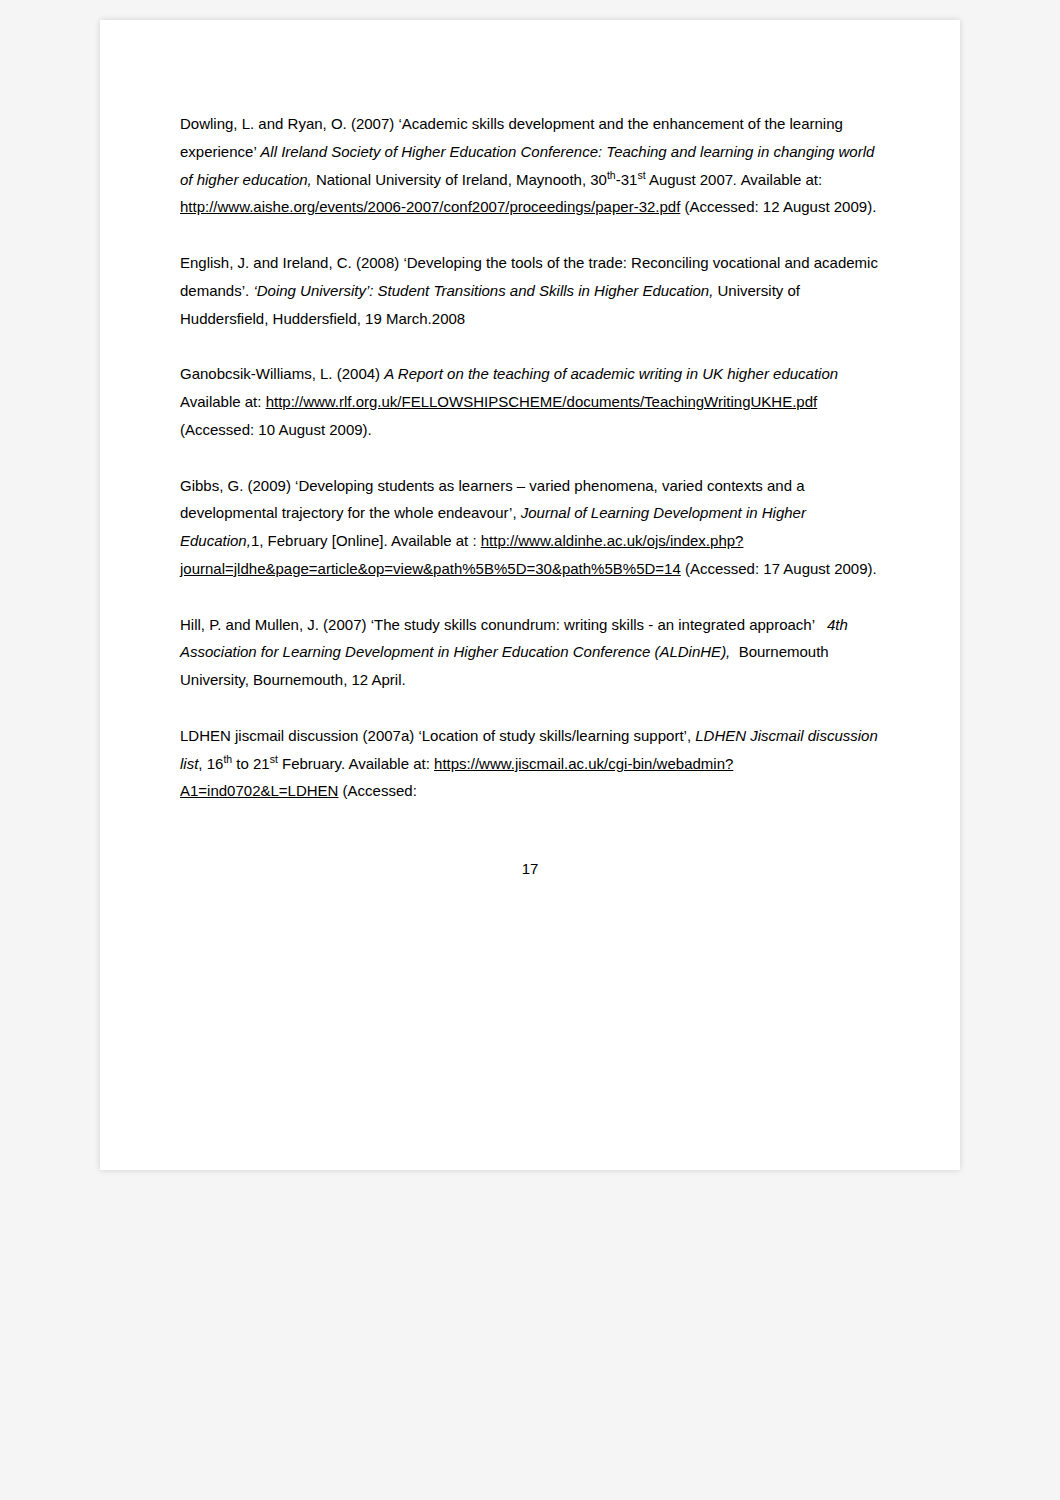Dowling, L. and Ryan, O. (2007) ‘Academic skills development and the enhancement of the learning experience’ All Ireland Society of Higher Education Conference: Teaching and learning in changing world of higher education, National University of Ireland, Maynooth, 30th-31st August 2007. Available at: http://www.aishe.org/events/2006-2007/conf2007/proceedings/paper-32.pdf (Accessed: 12 August 2009).
English, J. and Ireland, C. (2008) ‘Developing the tools of the trade: Reconciling vocational and academic demands’. ‘Doing University’: Student Transitions and Skills in Higher Education, University of Huddersfield, Huddersfield, 19 March.2008
Ganobcsik-Williams, L. (2004) A Report on the teaching of academic writing in UK higher education Available at: http://www.rlf.org.uk/FELLOWSHIPSCHEME/documents/TeachingWritingUKHE.pdf (Accessed: 10 August 2009).
Gibbs, G. (2009) ‘Developing students as learners – varied phenomena, varied contexts and a developmental trajectory for the whole endeavour’, Journal of Learning Development in Higher Education, 1, February [Online]. Available at : http://www.aldinhe.ac.uk/ojs/index.php?journal=jldhe&page=article&op=view&path%5B%5D=30&path%5B%5D=14 (Accessed: 17 August 2009).
Hill, P. and Mullen, J. (2007) ‘The study skills conundrum: writing skills - an integrated approach’ 4th Association for Learning Development in Higher Education Conference (ALDinHE), Bournemouth University, Bournemouth, 12 April.
LDHEN jiscmail discussion (2007a) ‘Location of study skills/learning support’, LDHEN Jiscmail discussion list, 16th to 21st February. Available at: https://www.jiscmail.ac.uk/cgi-bin/webadmin?A1=ind0702&L=LDHEN (Accessed:
17